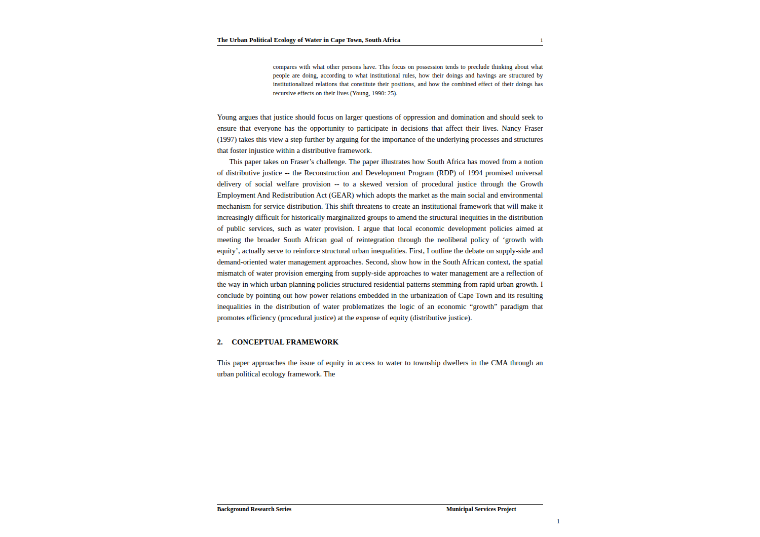The Urban Political Ecology of Water in Cape Town, South Africa 1
compares with what other persons have. This focus on possession tends to preclude thinking about what people are doing, according to what institutional rules, how their doings and havings are structured by institutionalized relations that constitute their positions, and how the combined effect of their doings has recursive effects on their lives (Young, 1990: 25).
Young argues that justice should focus on larger questions of oppression and domination and should seek to ensure that everyone has the opportunity to participate in decisions that affect their lives. Nancy Fraser (1997) takes this view a step further by arguing for the importance of the underlying processes and structures that foster injustice within a distributive framework.
This paper takes on Fraser’s challenge. The paper illustrates how South Africa has moved from a notion of distributive justice -- the Reconstruction and Development Program (RDP) of 1994 promised universal delivery of social welfare provision -- to a skewed version of procedural justice through the Growth Employment And Redistribution Act (GEAR) which adopts the market as the main social and environmental mechanism for service distribution. This shift threatens to create an institutional framework that will make it increasingly difficult for historically marginalized groups to amend the structural inequities in the distribution of public services, such as water provision. I argue that local economic development policies aimed at meeting the broader South African goal of reintegration through the neoliberal policy of ‘growth with equity’, actually serve to reinforce structural urban inequalities. First, I outline the debate on supply-side and demand-oriented water management approaches. Second, show how in the South African context, the spatial mismatch of water provision emerging from supply-side approaches to water management are a reflection of the way in which urban planning policies structured residential patterns stemming from rapid urban growth. I conclude by pointing out how power relations embedded in the urbanization of Cape Town and its resulting inequalities in the distribution of water problematizes the logic of an economic “growth” paradigm that promotes efficiency (procedural justice) at the expense of equity (distributive justice).
2. CONCEPTUAL FRAMEWORK
This paper approaches the issue of equity in access to water to township dwellers in the CMA through an urban political ecology framework. The
Background Research Series Municipal Services Project
1